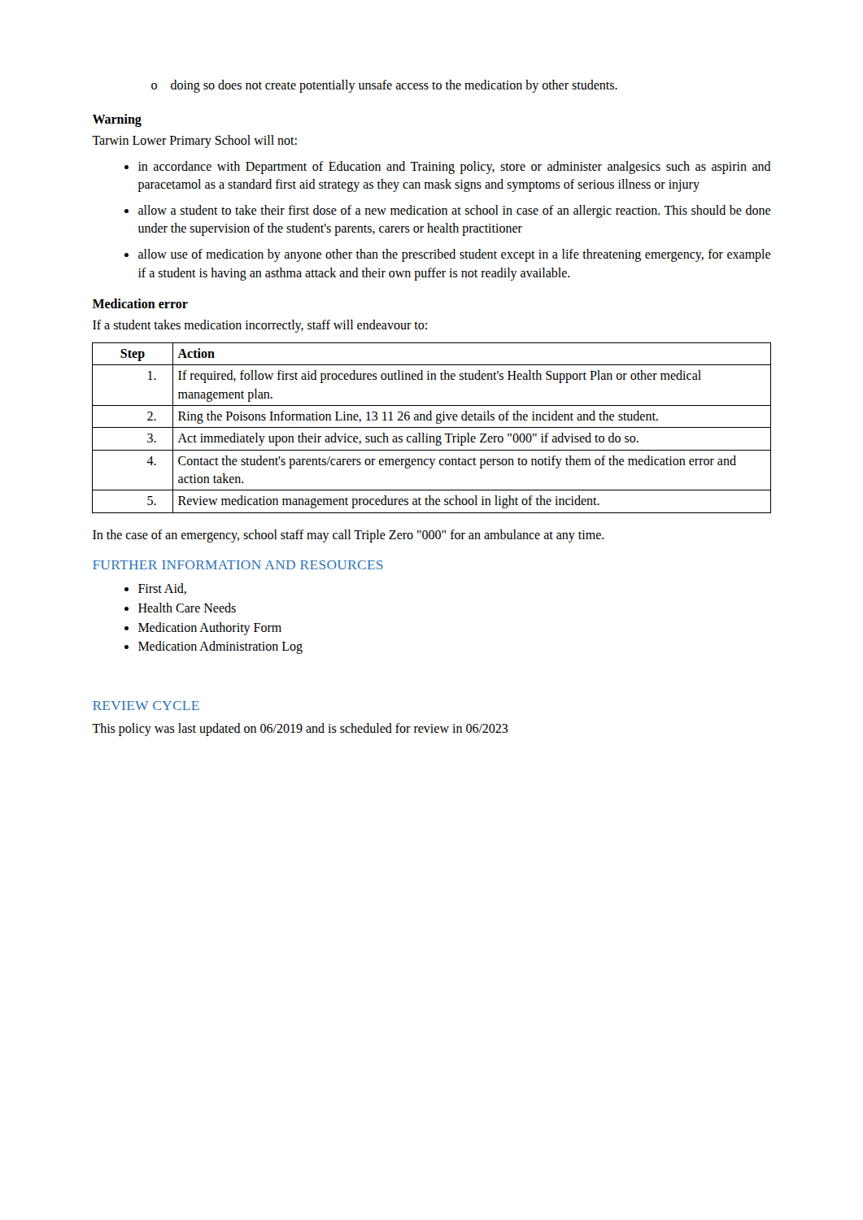odoing so does not create potentially unsafe access to the medication by other students.
Warning
Tarwin Lower Primary School will not:
in accordance with Department of Education and Training policy, store or administer analgesics such as aspirin and paracetamol as a standard first aid strategy as they can mask signs and symptoms of serious illness or injury
allow a student to take their first dose of a new medication at school in case of an allergic reaction. This should be done under the supervision of the student's parents, carers or health practitioner
allow use of medication by anyone other than the prescribed student except in a life threatening emergency, for example if a student is having an asthma attack and their own puffer is not readily available.
Medication error
If a student takes medication incorrectly, staff will endeavour to:
| Step | Action |
| --- | --- |
| 1. | If required, follow first aid procedures outlined in the student's Health Support Plan or other medical management plan. |
| 2. | Ring the Poisons Information Line, 13 11 26 and give details of the incident and the student. |
| 3. | Act immediately upon their advice, such as calling Triple Zero "000" if advised to do so. |
| 4. | Contact the student's parents/carers or emergency contact person to notify them of the medication error and action taken. |
| 5. | Review medication management procedures at the school in light of the incident. |
In the case of an emergency, school staff may call Triple Zero "000" for an ambulance at any time.
Further information and resources
First Aid,
Health Care Needs
Medication Authority Form
Medication Administration Log
Review cycle
This policy was last updated on 06/2019 and is scheduled for review in 06/2023